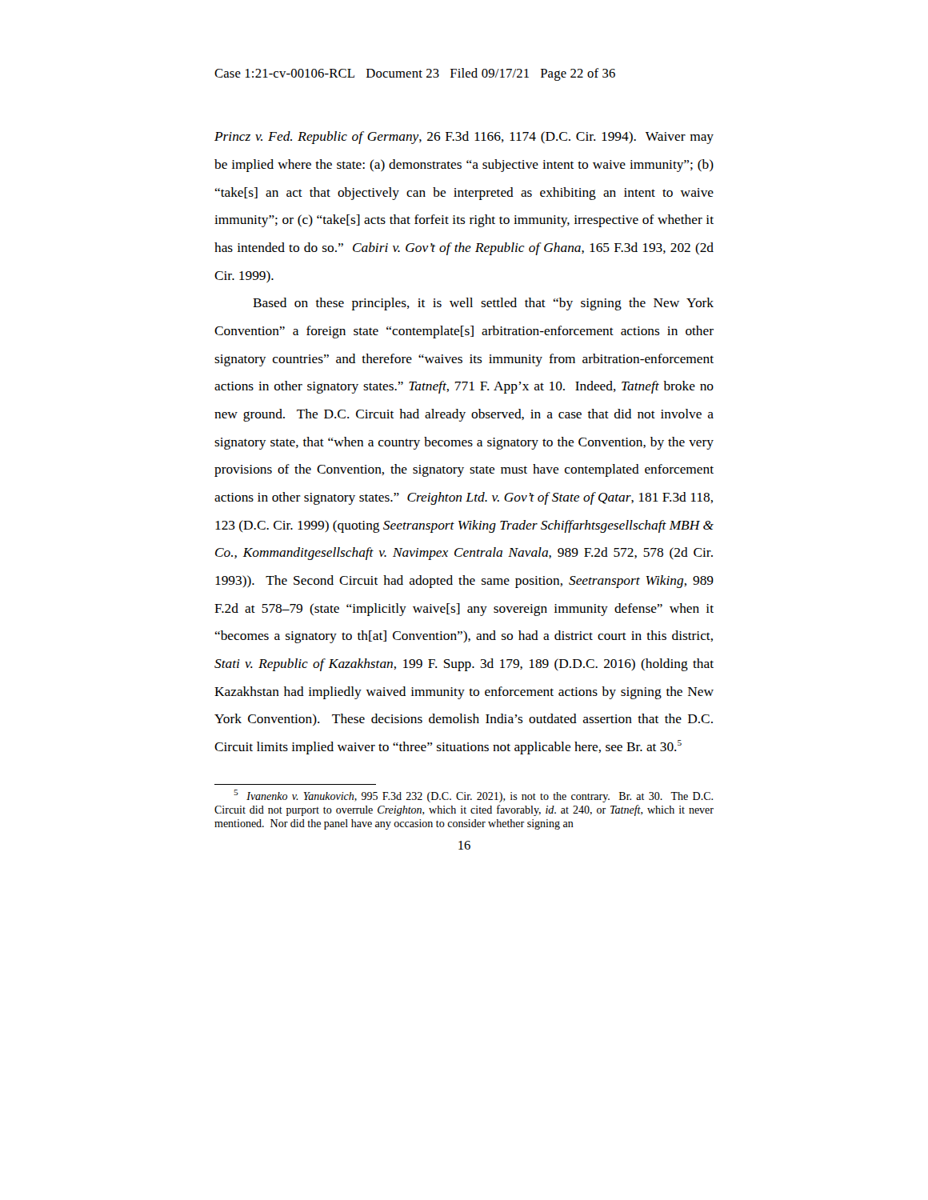Case 1:21-cv-00106-RCL Document 23 Filed 09/17/21 Page 22 of 36
Princz v. Fed. Republic of Germany, 26 F.3d 1166, 1174 (D.C. Cir. 1994). Waiver may be implied where the state: (a) demonstrates “a subjective intent to waive immunity”; (b) “take[s] an act that objectively can be interpreted as exhibiting an intent to waive immunity”; or (c) “take[s] acts that forfeit its right to immunity, irrespective of whether it has intended to do so.” Cabiri v. Gov’t of the Republic of Ghana, 165 F.3d 193, 202 (2d Cir. 1999).
Based on these principles, it is well settled that “by signing the New York Convention” a foreign state “contemplate[s] arbitration-enforcement actions in other signatory countries” and therefore “waives its immunity from arbitration-enforcement actions in other signatory states.” Tatneft, 771 F. App’x at 10. Indeed, Tatneft broke no new ground. The D.C. Circuit had already observed, in a case that did not involve a signatory state, that “when a country becomes a signatory to the Convention, by the very provisions of the Convention, the signatory state must have contemplated enforcement actions in other signatory states.” Creighton Ltd. v. Gov’t of State of Qatar, 181 F.3d 118, 123 (D.C. Cir. 1999) (quoting Seetransport Wiking Trader Schiffarhtsgesellschaft MBH & Co., Kommanditgesellschaft v. Navimpex Centrala Navala, 989 F.2d 572, 578 (2d Cir. 1993)). The Second Circuit had adopted the same position, Seetransport Wiking, 989 F.2d at 578–79 (state “implicitly waive[s] any sovereign immunity defense” when it “becomes a signatory to th[at] Convention”), and so had a district court in this district, Stati v. Republic of Kazakhstan, 199 F. Supp. 3d 179, 189 (D.D.C. 2016) (holding that Kazakhstan had impliedly waived immunity to enforcement actions by signing the New York Convention). These decisions demolish India’s outdated assertion that the D.C. Circuit limits implied waiver to “three” situations not applicable here, see Br. at 30.5
5 Ivanenko v. Yanukovich, 995 F.3d 232 (D.C. Cir. 2021), is not to the contrary. Br. at 30. The D.C. Circuit did not purport to overrule Creighton, which it cited favorably, id. at 240, or Tatneft, which it never mentioned. Nor did the panel have any occasion to consider whether signing an
16